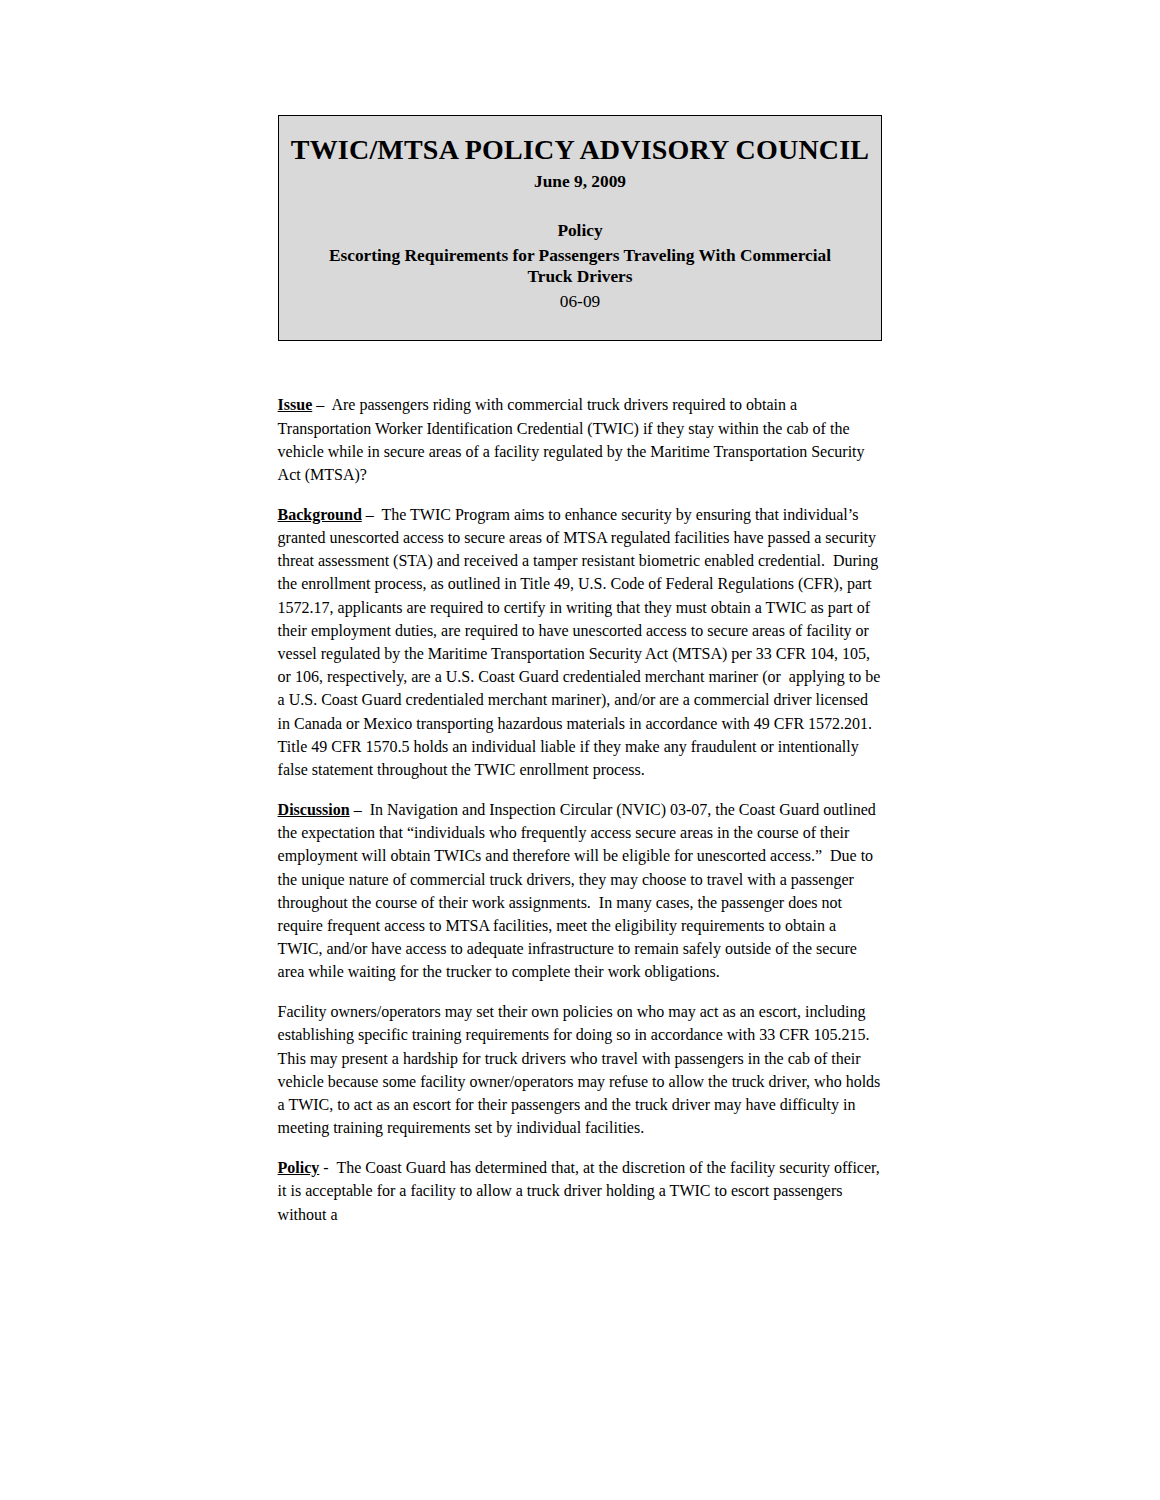TWIC/MTSA POLICY ADVISORY COUNCIL
June 9, 2009
Policy
Escorting Requirements for Passengers Traveling With Commercial Truck Drivers
06-09
Issue – Are passengers riding with commercial truck drivers required to obtain a Transportation Worker Identification Credential (TWIC) if they stay within the cab of the vehicle while in secure areas of a facility regulated by the Maritime Transportation Security Act (MTSA)?
Background – The TWIC Program aims to enhance security by ensuring that individual’s granted unescorted access to secure areas of MTSA regulated facilities have passed a security threat assessment (STA) and received a tamper resistant biometric enabled credential. During the enrollment process, as outlined in Title 49, U.S. Code of Federal Regulations (CFR), part 1572.17, applicants are required to certify in writing that they must obtain a TWIC as part of their employment duties, are required to have unescorted access to secure areas of facility or vessel regulated by the Maritime Transportation Security Act (MTSA) per 33 CFR 104, 105, or 106, respectively, are a U.S. Coast Guard credentialed merchant mariner (or applying to be a U.S. Coast Guard credentialed merchant mariner), and/or are a commercial driver licensed in Canada or Mexico transporting hazardous materials in accordance with 49 CFR 1572.201. Title 49 CFR 1570.5 holds an individual liable if they make any fraudulent or intentionally false statement throughout the TWIC enrollment process.
Discussion – In Navigation and Inspection Circular (NVIC) 03-07, the Coast Guard outlined the expectation that “individuals who frequently access secure areas in the course of their employment will obtain TWICs and therefore will be eligible for unescorted access.” Due to the unique nature of commercial truck drivers, they may choose to travel with a passenger throughout the course of their work assignments. In many cases, the passenger does not require frequent access to MTSA facilities, meet the eligibility requirements to obtain a TWIC, and/or have access to adequate infrastructure to remain safely outside of the secure area while waiting for the trucker to complete their work obligations.
Facility owners/operators may set their own policies on who may act as an escort, including establishing specific training requirements for doing so in accordance with 33 CFR 105.215. This may present a hardship for truck drivers who travel with passengers in the cab of their vehicle because some facility owner/operators may refuse to allow the truck driver, who holds a TWIC, to act as an escort for their passengers and the truck driver may have difficulty in meeting training requirements set by individual facilities.
Policy - The Coast Guard has determined that, at the discretion of the facility security officer, it is acceptable for a facility to allow a truck driver holding a TWIC to escort passengers without a